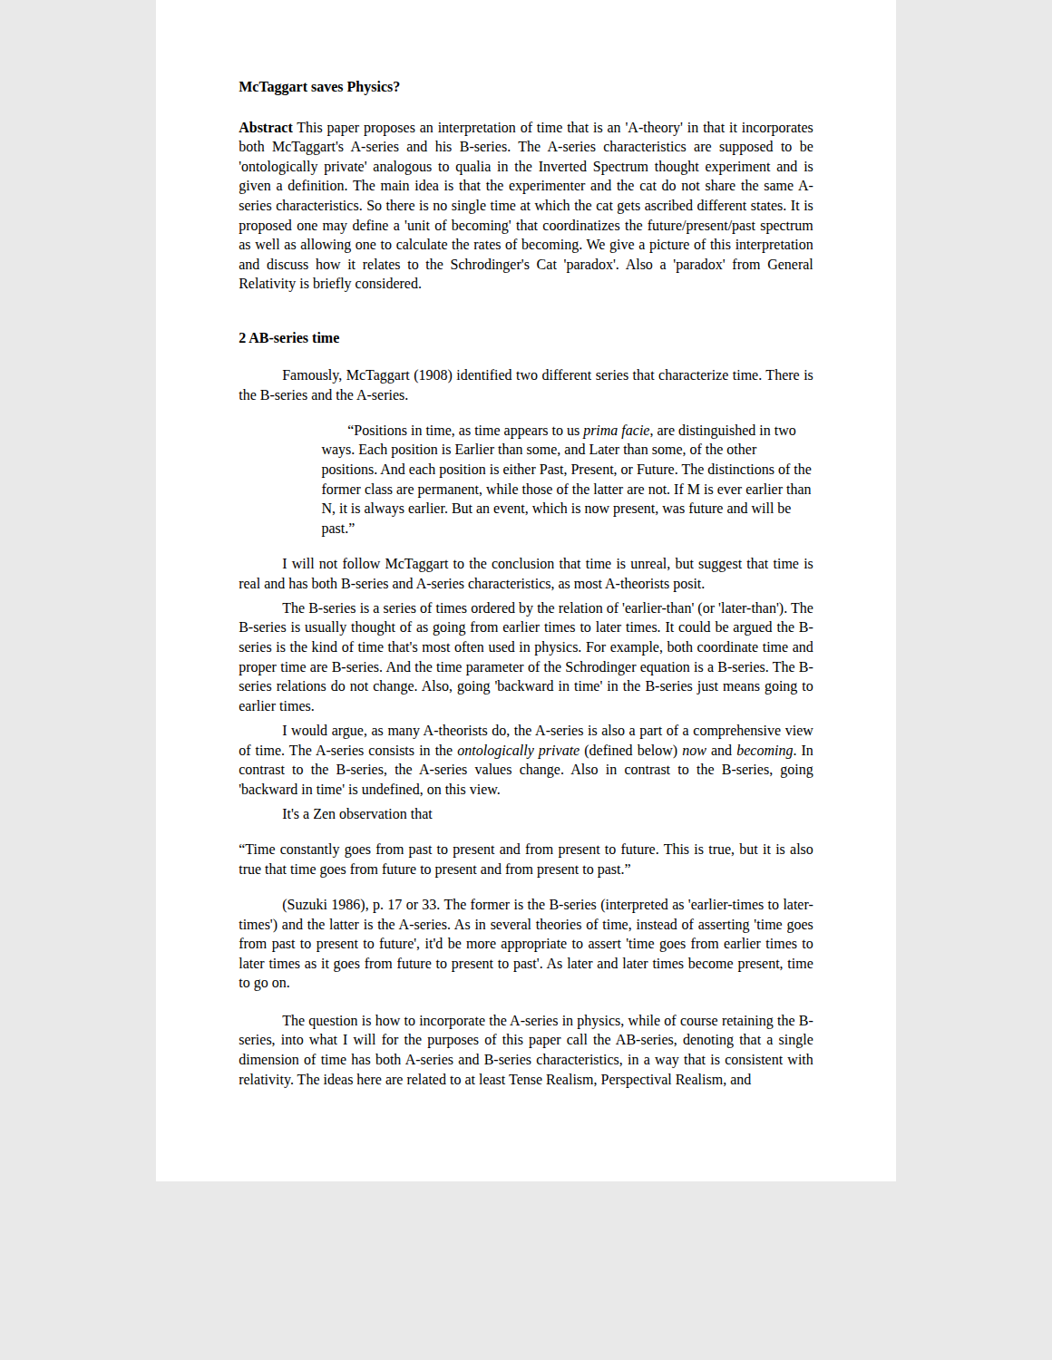McTaggart saves Physics?
Abstract This paper proposes an interpretation of time that is an 'A-theory' in that it incorporates both McTaggart's A-series and his B-series. The A-series characteristics are supposed to be 'ontologically private' analogous to qualia in the Inverted Spectrum thought experiment and is given a definition. The main idea is that the experimenter and the cat do not share the same A-series characteristics. So there is no single time at which the cat gets ascribed different states. It is proposed one may define a 'unit of becoming' that coordinatizes the future/present/past spectrum as well as allowing one to calculate the rates of becoming. We give a picture of this interpretation and discuss how it relates to the Schrodinger's Cat 'paradox'. Also a 'paradox' from General Relativity is briefly considered.
2 AB-series time
Famously, McTaggart (1908) identified two different series that characterize time. There is the B-series and the A-series.
“Positions in time, as time appears to us prima facie, are distinguished in two ways. Each position is Earlier than some, and Later than some, of the other positions. And each position is either Past, Present, or Future. The distinctions of the former class are permanent, while those of the latter are not. If M is ever earlier than N, it is always earlier. But an event, which is now present, was future and will be past.”
I will not follow McTaggart to the conclusion that time is unreal, but suggest that time is real and has both B-series and A-series characteristics, as most A-theorists posit.
The B-series is a series of times ordered by the relation of 'earlier-than' (or 'later-than'). The B-series is usually thought of as going from earlier times to later times. It could be argued the B-series is the kind of time that's most often used in physics. For example, both coordinate time and proper time are B-series. And the time parameter of the Schrodinger equation is a B-series. The B-series relations do not change. Also, going 'backward in time' in the B-series just means going to earlier times.
I would argue, as many A-theorists do, the A-series is also a part of a comprehensive view of time. The A-series consists in the ontologically private (defined below) now and becoming. In contrast to the B-series, the A-series values change. Also in contrast to the B-series, going 'backward in time' is undefined, on this view.
It's a Zen observation that
“Time constantly goes from past to present and from present to future. This is true, but it is also true that time goes from future to present and from present to past.”
(Suzuki 1986), p. 17 or 33. The former is the B-series (interpreted as 'earlier-times to later-times') and the latter is the A-series. As in several theories of time, instead of asserting 'time goes from past to present to future', it'd be more appropriate to assert 'time goes from earlier times to later times as it goes from future to present to past'. As later and later times become present, time to go on.
The question is how to incorporate the A-series in physics, while of course retaining the B-series, into what I will for the purposes of this paper call the AB-series, denoting that a single dimension of time has both A-series and B-series characteristics, in a way that is consistent with relativity. The ideas here are related to at least Tense Realism, Perspectival Realism, and